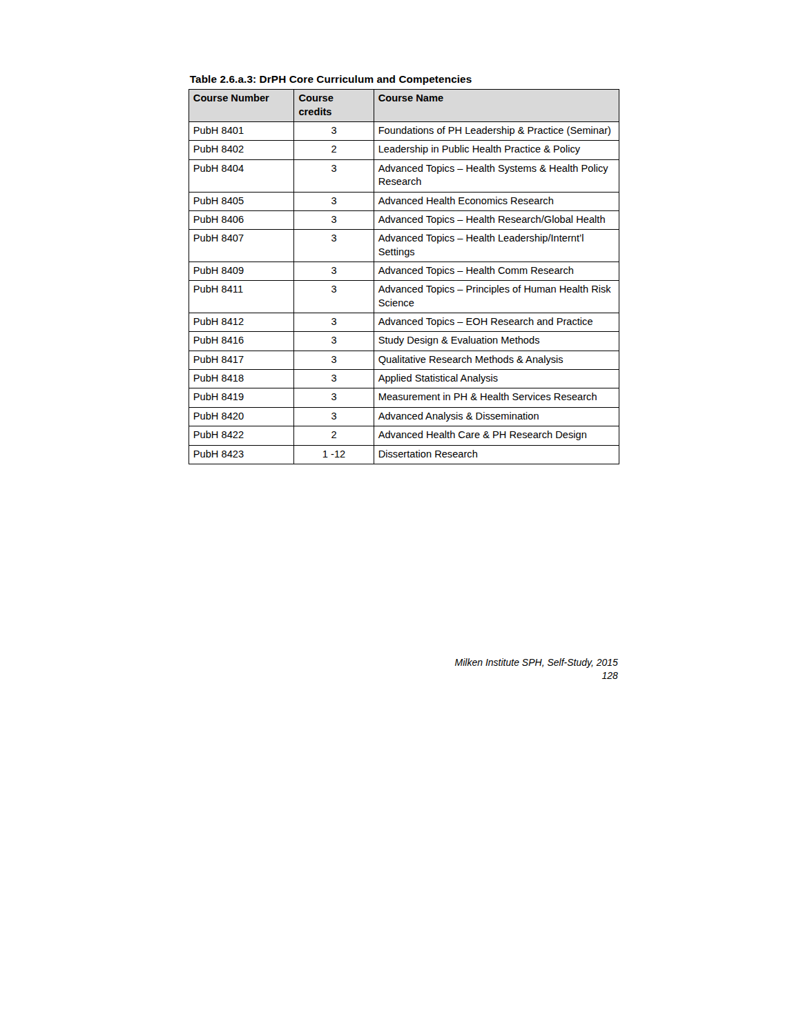Table 2.6.a.3: DrPH Core Curriculum and Competencies
| Course Number | Course credits | Course Name |
| --- | --- | --- |
| PubH 8401 | 3 | Foundations of PH Leadership & Practice (Seminar) |
| PubH 8402 | 2 | Leadership in Public Health Practice & Policy |
| PubH 8404 | 3 | Advanced Topics – Health Systems & Health Policy Research |
| PubH 8405 | 3 | Advanced Health Economics Research |
| PubH 8406 | 3 | Advanced Topics – Health Research/Global Health |
| PubH 8407 | 3 | Advanced Topics – Health Leadership/Internt’l Settings |
| PubH 8409 | 3 | Advanced Topics – Health Comm Research |
| PubH 8411 | 3 | Advanced Topics – Principles of Human Health Risk Science |
| PubH 8412 | 3 | Advanced Topics – EOH Research and Practice |
| PubH 8416 | 3 | Study Design & Evaluation Methods |
| PubH 8417 | 3 | Qualitative Research Methods & Analysis |
| PubH 8418 | 3 | Applied Statistical Analysis |
| PubH 8419 | 3 | Measurement in PH & Health Services Research |
| PubH 8420 | 3 | Advanced Analysis & Dissemination |
| PubH 8422 | 2 | Advanced Health Care & PH Research Design |
| PubH 8423 | 1 -12 | Dissertation Research |
Milken Institute SPH, Self-Study, 2015 128